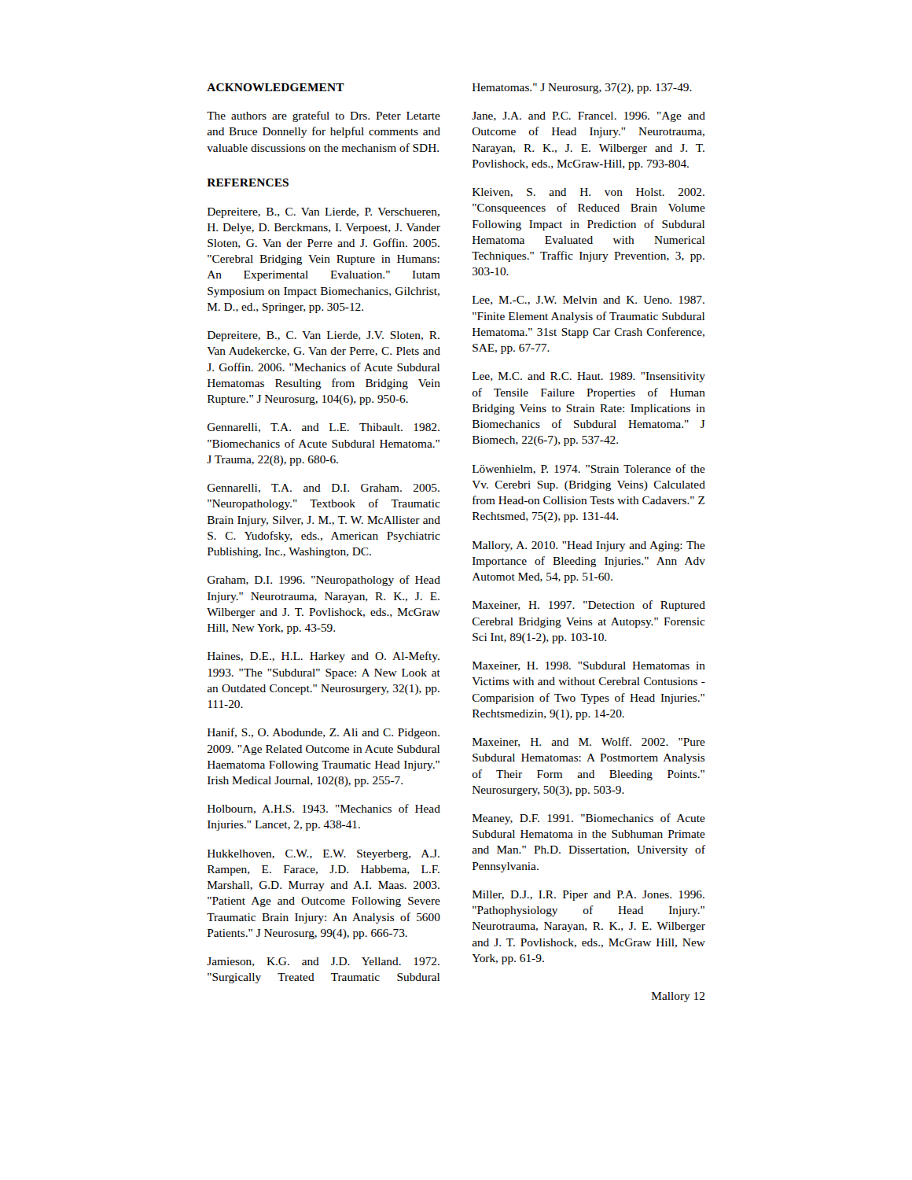Acknowledgement
The authors are grateful to Drs. Peter Letarte and Bruce Donnelly for helpful comments and valuable discussions on the mechanism of SDH.
References
Depreitere, B., C. Van Lierde, P. Verschueren, H. Delye, D. Berckmans, I. Verpoest, J. Vander Sloten, G. Van der Perre and J. Goffin. 2005. "Cerebral Bridging Vein Rupture in Humans: An Experimental Evaluation." Iutam Symposium on Impact Biomechanics, Gilchrist, M. D., ed., Springer, pp. 305-12.
Depreitere, B., C. Van Lierde, J.V. Sloten, R. Van Audekercke, G. Van der Perre, C. Plets and J. Goffin. 2006. "Mechanics of Acute Subdural Hematomas Resulting from Bridging Vein Rupture." J Neurosurg, 104(6), pp. 950-6.
Gennarelli, T.A. and L.E. Thibault. 1982. "Biomechanics of Acute Subdural Hematoma." J Trauma, 22(8), pp. 680-6.
Gennarelli, T.A. and D.I. Graham. 2005. "Neuropathology." Textbook of Traumatic Brain Injury, Silver, J. M., T. W. McAllister and S. C. Yudofsky, eds., American Psychiatric Publishing, Inc., Washington, DC.
Graham, D.I. 1996. "Neuropathology of Head Injury." Neurotrauma, Narayan, R. K., J. E. Wilberger and J. T. Povlishock, eds., McGraw Hill, New York, pp. 43-59.
Haines, D.E., H.L. Harkey and O. Al-Mefty. 1993. "The "Subdural" Space: A New Look at an Outdated Concept." Neurosurgery, 32(1), pp. 111-20.
Hanif, S., O. Abodunde, Z. Ali and C. Pidgeon. 2009. "Age Related Outcome in Acute Subdural Haematoma Following Traumatic Head Injury." Irish Medical Journal, 102(8), pp. 255-7.
Holbourn, A.H.S. 1943. "Mechanics of Head Injuries." Lancet, 2, pp. 438-41.
Hukkelhoven, C.W., E.W. Steyerberg, A.J. Rampen, E. Farace, J.D. Habbema, L.F. Marshall, G.D. Murray and A.I. Maas. 2003. "Patient Age and Outcome Following Severe Traumatic Brain Injury: An Analysis of 5600 Patients." J Neurosurg, 99(4), pp. 666-73.
Jamieson, K.G. and J.D. Yelland. 1972. "Surgically Treated Traumatic Subdural Hematomas." J Neurosurg, 37(2), pp. 137-49.
Jane, J.A. and P.C. Francel. 1996. "Age and Outcome of Head Injury." Neurotrauma, Narayan, R. K., J. E. Wilberger and J. T. Povlishock, eds., McGraw-Hill, pp. 793-804.
Kleiven, S. and H. von Holst. 2002. "Consqueences of Reduced Brain Volume Following Impact in Prediction of Subdural Hematoma Evaluated with Numerical Techniques." Traffic Injury Prevention, 3, pp. 303-10.
Lee, M.-C., J.W. Melvin and K. Ueno. 1987. "Finite Element Analysis of Traumatic Subdural Hematoma." 31st Stapp Car Crash Conference, SAE, pp. 67-77.
Lee, M.C. and R.C. Haut. 1989. "Insensitivity of Tensile Failure Properties of Human Bridging Veins to Strain Rate: Implications in Biomechanics of Subdural Hematoma." J Biomech, 22(6-7), pp. 537-42.
Löwenhielm, P. 1974. "Strain Tolerance of the Vv. Cerebri Sup. (Bridging Veins) Calculated from Head-on Collision Tests with Cadavers." Z Rechtsmed, 75(2), pp. 131-44.
Mallory, A. 2010. "Head Injury and Aging: The Importance of Bleeding Injuries." Ann Adv Automot Med, 54, pp. 51-60.
Maxeiner, H. 1997. "Detection of Ruptured Cerebral Bridging Veins at Autopsy." Forensic Sci Int, 89(1-2), pp. 103-10.
Maxeiner, H. 1998. "Subdural Hematomas in Victims with and without Cerebral Contusions - Comparision of Two Types of Head Injuries." Rechtsmedizin, 9(1), pp. 14-20.
Maxeiner, H. and M. Wolff. 2002. "Pure Subdural Hematomas: A Postmortem Analysis of Their Form and Bleeding Points." Neurosurgery, 50(3), pp. 503-9.
Meaney, D.F. 1991. "Biomechanics of Acute Subdural Hematoma in the Subhuman Primate and Man." Ph.D. Dissertation, University of Pennsylvania.
Miller, D.J., I.R. Piper and P.A. Jones. 1996. "Pathophysiology of Head Injury." Neurotrauma, Narayan, R. K., J. E. Wilberger and J. T. Povlishock, eds., McGraw Hill, New York, pp. 61-9.
Mallory 12